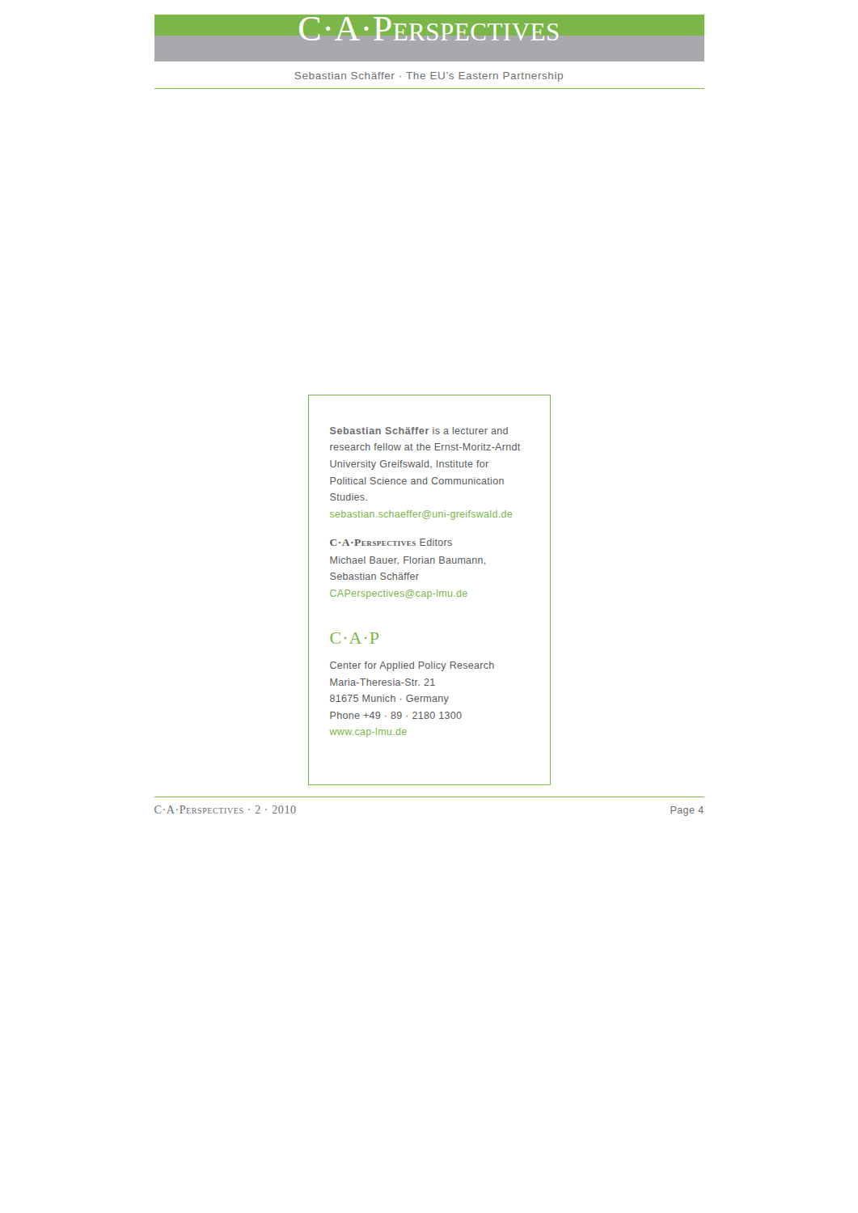C·A·PERSPECTIVES
Sebastian Schäffer · The EU’s Eastern Partnership
Sebastian Schäffer is a lecturer and research fellow at the Ernst-Moritz-Arndt University Greifswald, Institute for Political Science and Communication Studies.
sebastian.schaeffer@uni-greifswald.de
C·A·Perspectives Editors
Michael Bauer, Florian Baumann,
Sebastian Schäffer
CAPerspectives@cap-lmu.de
C·A·P
Center for Applied Policy Research
Maria-Theresia-Str. 21
81675 Munich · Germany
Phone +49 · 89 · 2180 1300
www.cap-lmu.de
C·A·Perspectives · 2 · 2010
Page 4